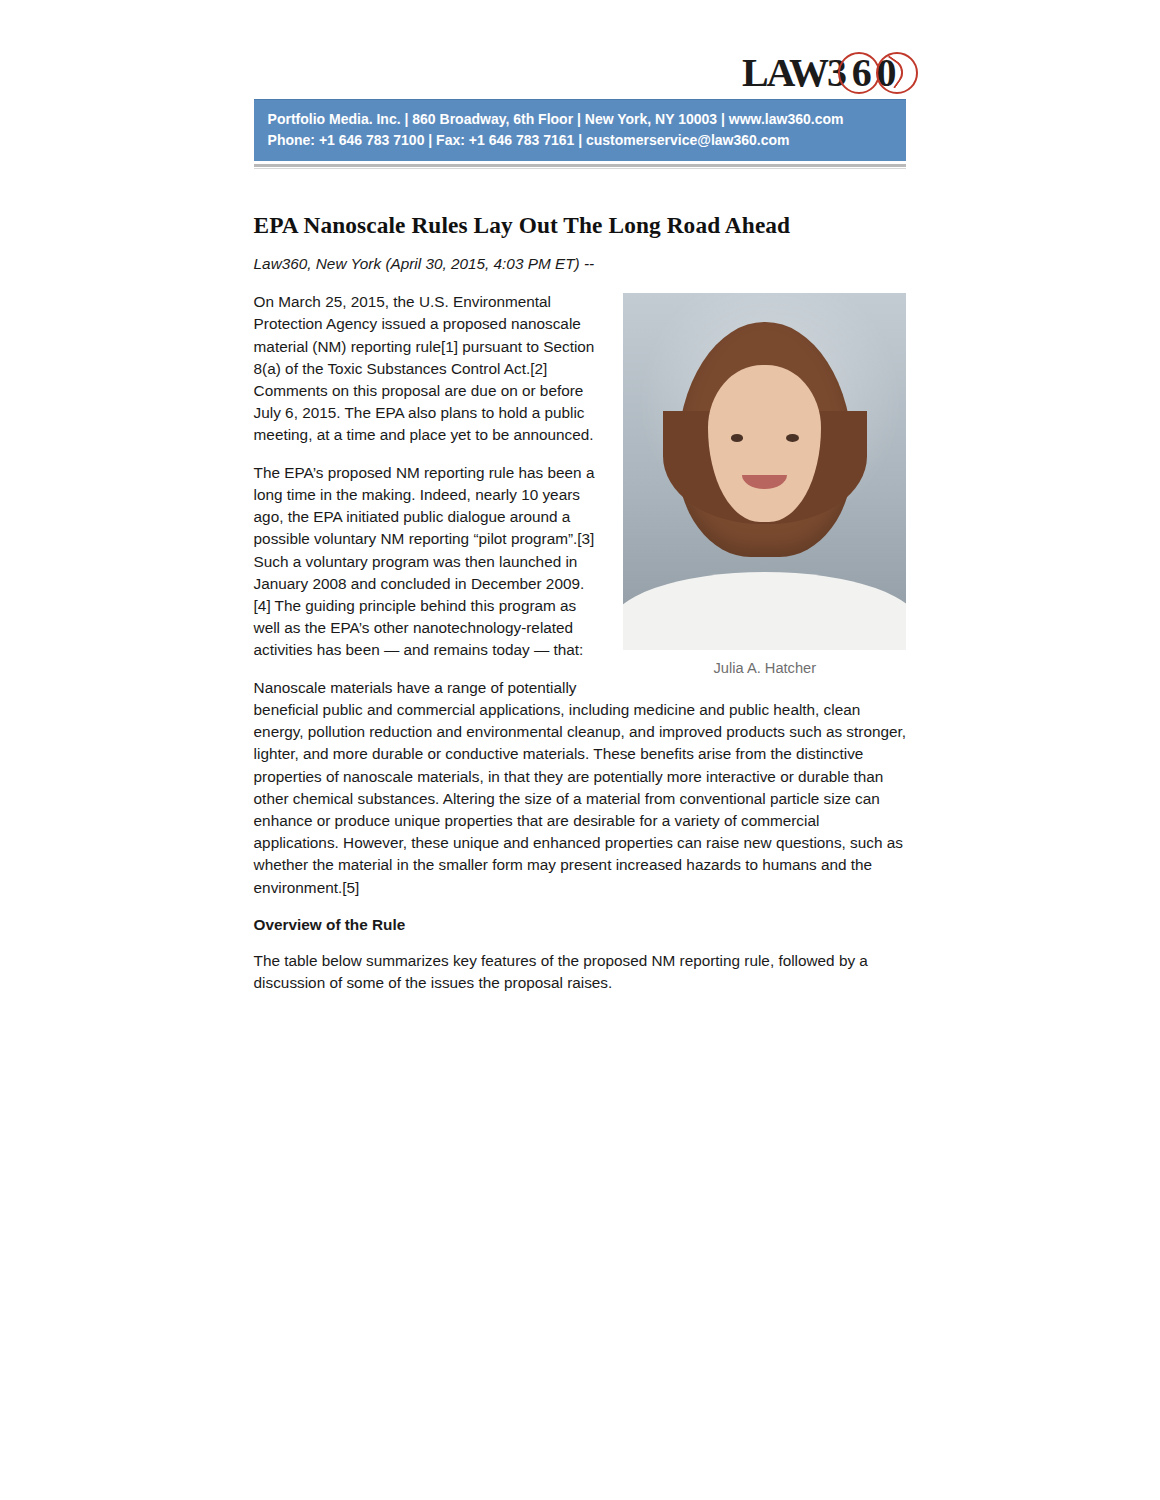LAW 360
Portfolio Media. Inc. | 860 Broadway, 6th Floor | New York, NY 10003 | www.law360.com
Phone: +1 646 783 7100 | Fax: +1 646 783 7161 | customerservice@law360.com
EPA Nanoscale Rules Lay Out The Long Road Ahead
Law360, New York (April 30, 2015, 4:03 PM ET) --
Julia A. Hatcher
On March 25, 2015, the U.S. Environmental Protection Agency issued a proposed nanoscale material (NM) reporting rule[1] pursuant to Section 8(a) of the Toxic Substances Control Act.[2] Comments on this proposal are due on or before July 6, 2015. The EPA also plans to hold a public meeting, at a time and place yet to be announced.
The EPA’s proposed NM reporting rule has been a long time in the making. Indeed, nearly 10 years ago, the EPA initiated public dialogue around a possible voluntary NM reporting “pilot program”.[3] Such a voluntary program was then launched in January 2008 and concluded in December 2009.[4] The guiding principle behind this program as well as the EPA’s other nanotechnology-related activities has been — and remains today — that:
Nanoscale materials have a range of potentially beneficial public and commercial applications, including medicine and public health, clean energy, pollution reduction and environmental cleanup, and improved products such as stronger, lighter, and more durable or conductive materials. These benefits arise from the distinctive properties of nanoscale materials, in that they are potentially more interactive or durable than other chemical substances. Altering the size of a material from conventional particle size can enhance or produce unique properties that are desirable for a variety of commercial applications. However, these unique and enhanced properties can raise new questions, such as whether the material in the smaller form may present increased hazards to humans and the environment.[5]
Overview of the Rule
The table below summarizes key features of the proposed NM reporting rule, followed by a discussion of some of the issues the proposal raises.